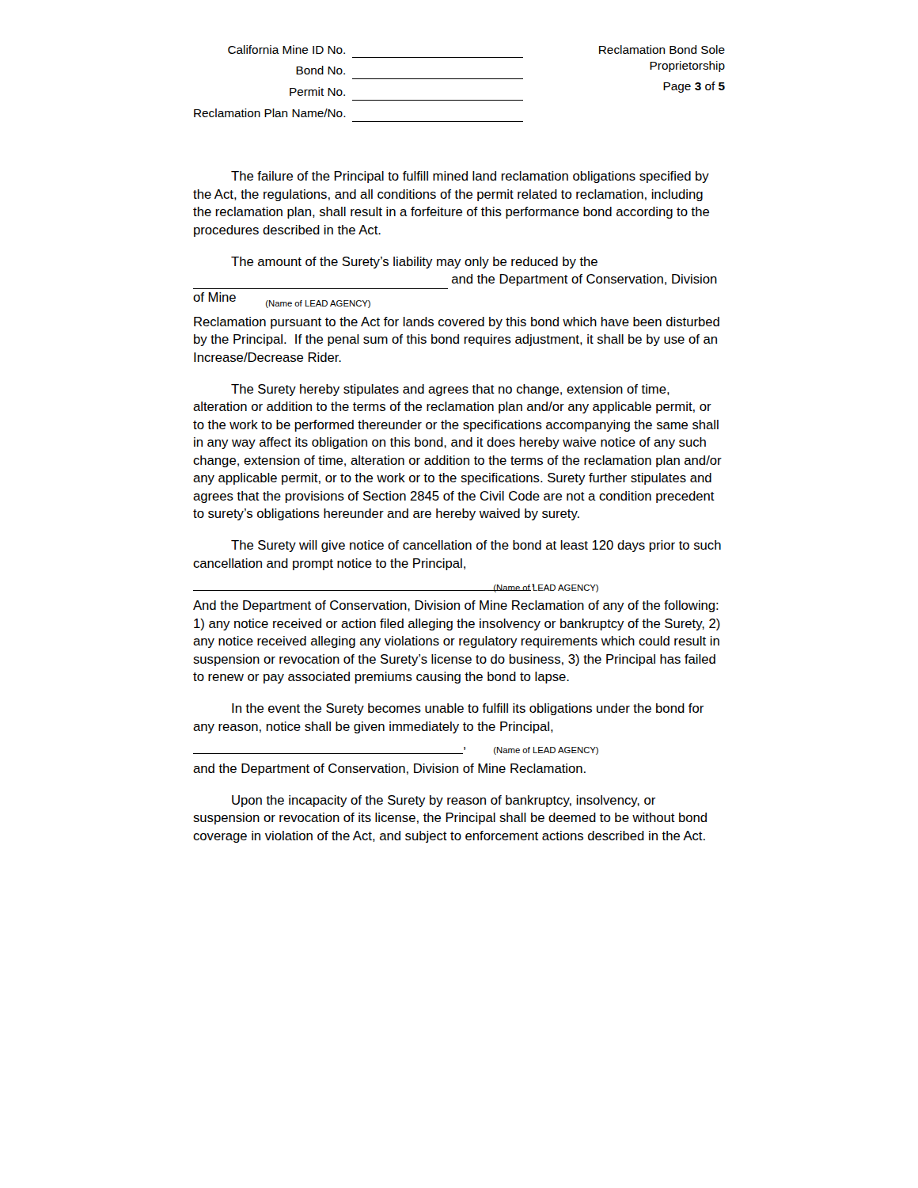| / California Mine ID No. / / / Bond No. / / / Permit No. / / / Reclamation Plan Name/No. / / | Reclamation Bond Sole Proprietorship Page 3 of 5 |
The failure of the Principal to fulfill mined land reclamation obligations specified by the Act, the regulations, and all conditions of the permit related to reclamation, including the reclamation plan, shall result in a forfeiture of this performance bond according to the procedures described in the Act.
The amount of the Surety’s liability may only be reduced by the and the Department of Conservation, Division of Mine
(Name of LEAD AGENCY)
Reclamation pursuant to the Act for lands covered by this bond which have been disturbed by the Principal. If the penal sum of this bond requires adjustment, it shall be by use of an Increase/Decrease Rider.
The Surety hereby stipulates and agrees that no change, extension of time, alteration or addition to the terms of the reclamation plan and/or any applicable permit, or to the work to be performed thereunder or the specifications accompanying the same shall in any way affect its obligation on this bond, and it does hereby waive notice of any such change, extension of time, alteration or addition to the terms of the reclamation plan and/or any applicable permit, or to the work or to the specifications. Surety further stipulates and agrees that the provisions of Section 2845 of the Civil Code are not a condition precedent to surety’s obligations hereunder and are hereby waived by surety.
The Surety will give notice of cancellation of the bond at least 120 days prior to such cancellation and prompt notice to the Principal, ,
(Name of LEAD AGENCY)
And the Department of Conservation, Division of Mine Reclamation of any of the following: 1) any notice received or action filed alleging the insolvency or bankruptcy of the Surety, 2) any notice received alleging any violations or regulatory requirements which could result in suspension or revocation of the Surety’s license to do business, 3) the Principal has failed to renew or pay associated premiums causing the bond to lapse.
In the event the Surety becomes unable to fulfill its obligations under the bond for any reason, notice shall be given immediately to the Principal, ,
(Name of LEAD AGENCY)
and the Department of Conservation, Division of Mine Reclamation.
Upon the incapacity of the Surety by reason of bankruptcy, insolvency, or suspension or revocation of its license, the Principal shall be deemed to be without bond coverage in violation of the Act, and subject to enforcement actions described in the Act.